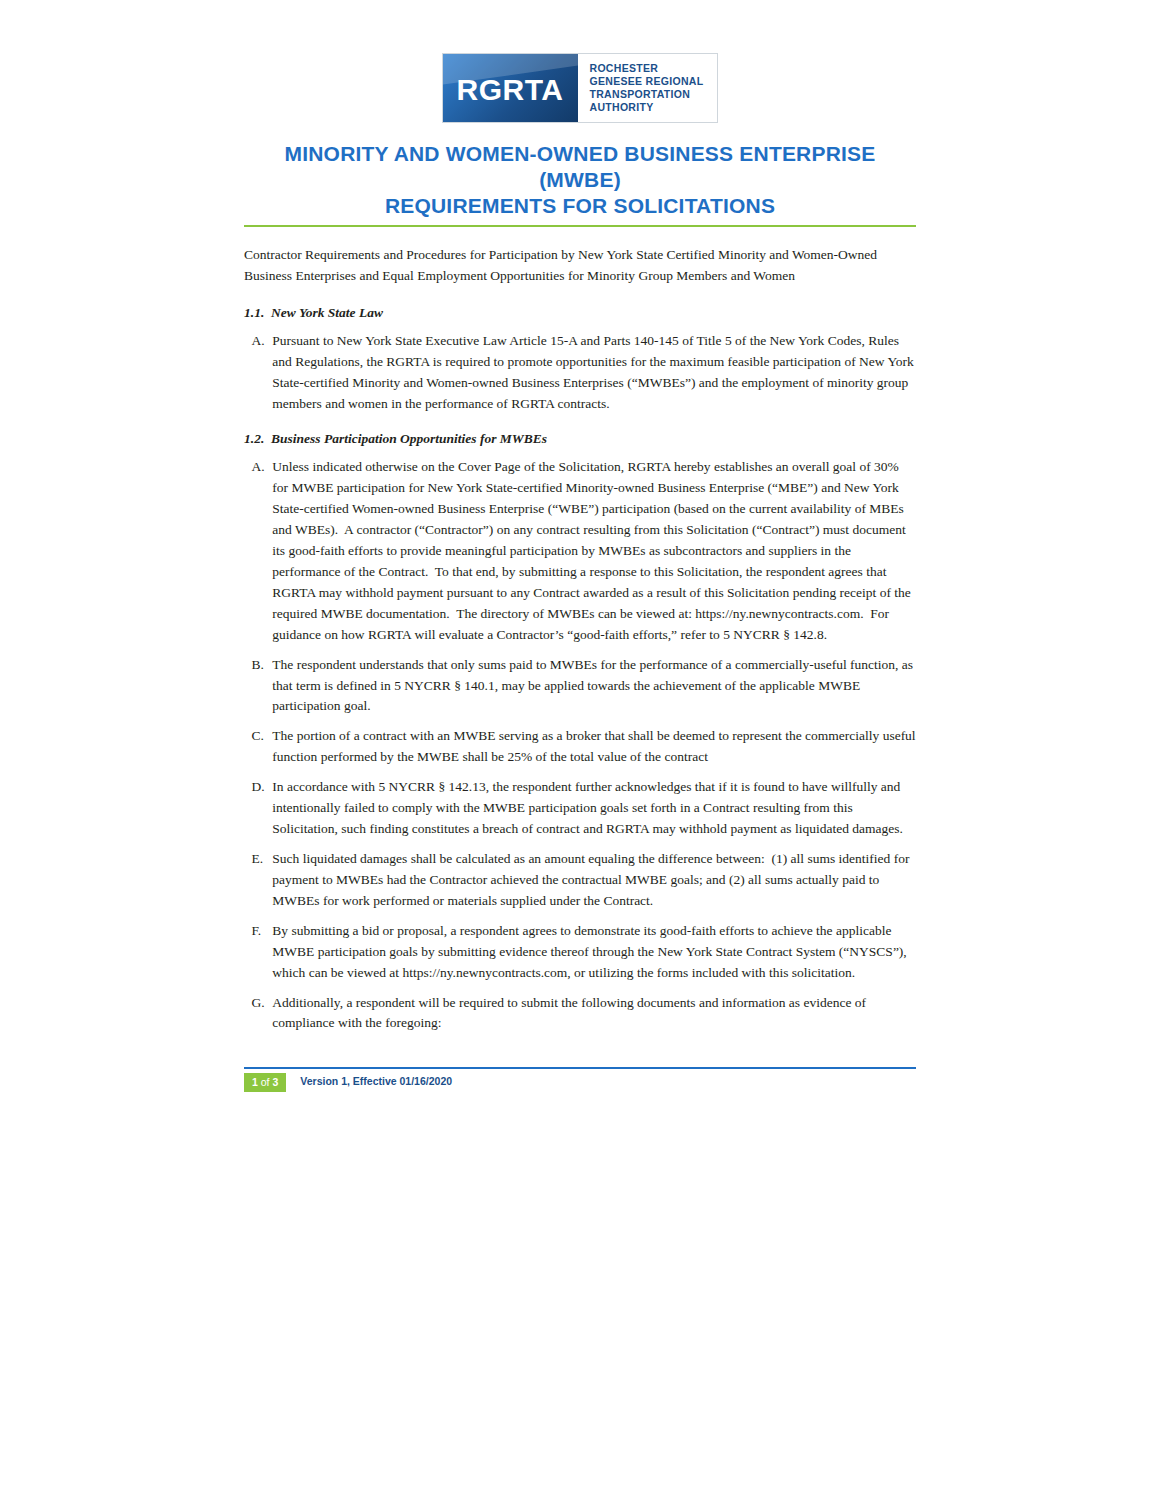RGRTA
Rochester Genesee Regional Transportation Authority
Minority and Women-Owned Business Enterprise (MWBE)
Requirements for Solicitations
Contractor Requirements and Procedures for Participation by New York State Certified Minority and Women-Owned Business Enterprises and Equal Employment Opportunities for Minority Group Members and Women
1.1. New York State Law
A. Pursuant to New York State Executive Law Article 15-A and Parts 140-145 of Title 5 of the New York Codes, Rules and Regulations, the RGRTA is required to promote opportunities for the maximum feasible participation of New York State-certified Minority and Women-owned Business Enterprises (“MWBEs”) and the employment of minority group members and women in the performance of RGRTA contracts.
1.2. Business Participation Opportunities for MWBEs
A. Unless indicated otherwise on the Cover Page of the Solicitation, RGRTA hereby establishes an overall goal of 30% for MWBE participation for New York State-certified Minority-owned Business Enterprise (“MBE”) and New York State-certified Women-owned Business Enterprise (“WBE”) participation (based on the current availability of MBEs and WBEs). A contractor (“Contractor”) on any contract resulting from this Solicitation (“Contract”) must document its good-faith efforts to provide meaningful participation by MWBEs as subcontractors and suppliers in the performance of the Contract. To that end, by submitting a response to this Solicitation, the respondent agrees that RGRTA may withhold payment pursuant to any Contract awarded as a result of this Solicitation pending receipt of the required MWBE documentation. The directory of MWBEs can be viewed at: https://ny.newnycontracts.com. For guidance on how RGRTA will evaluate a Contractor’s “good-faith efforts,” refer to 5 NYCRR § 142.8.
B. The respondent understands that only sums paid to MWBEs for the performance of a commercially-useful function, as that term is defined in 5 NYCRR § 140.1, may be applied towards the achievement of the applicable MWBE participation goal.
C. The portion of a contract with an MWBE serving as a broker that shall be deemed to represent the commercially useful function performed by the MWBE shall be 25% of the total value of the contract
D. In accordance with 5 NYCRR § 142.13, the respondent further acknowledges that if it is found to have willfully and intentionally failed to comply with the MWBE participation goals set forth in a Contract resulting from this Solicitation, such finding constitutes a breach of contract and RGRTA may withhold payment as liquidated damages.
E. Such liquidated damages shall be calculated as an amount equaling the difference between: (1) all sums identified for payment to MWBEs had the Contractor achieved the contractual MWBE goals; and (2) all sums actually paid to MWBEs for work performed or materials supplied under the Contract.
F. By submitting a bid or proposal, a respondent agrees to demonstrate its good-faith efforts to achieve the applicable MWBE participation goals by submitting evidence thereof through the New York State Contract System (“NYSCS”), which can be viewed at https://ny.newnycontracts.com, or utilizing the forms included with this solicitation.
G. Additionally, a respondent will be required to submit the following documents and information as evidence of compliance with the foregoing:
1 of 3 Version 1, Effective 01/16/2020